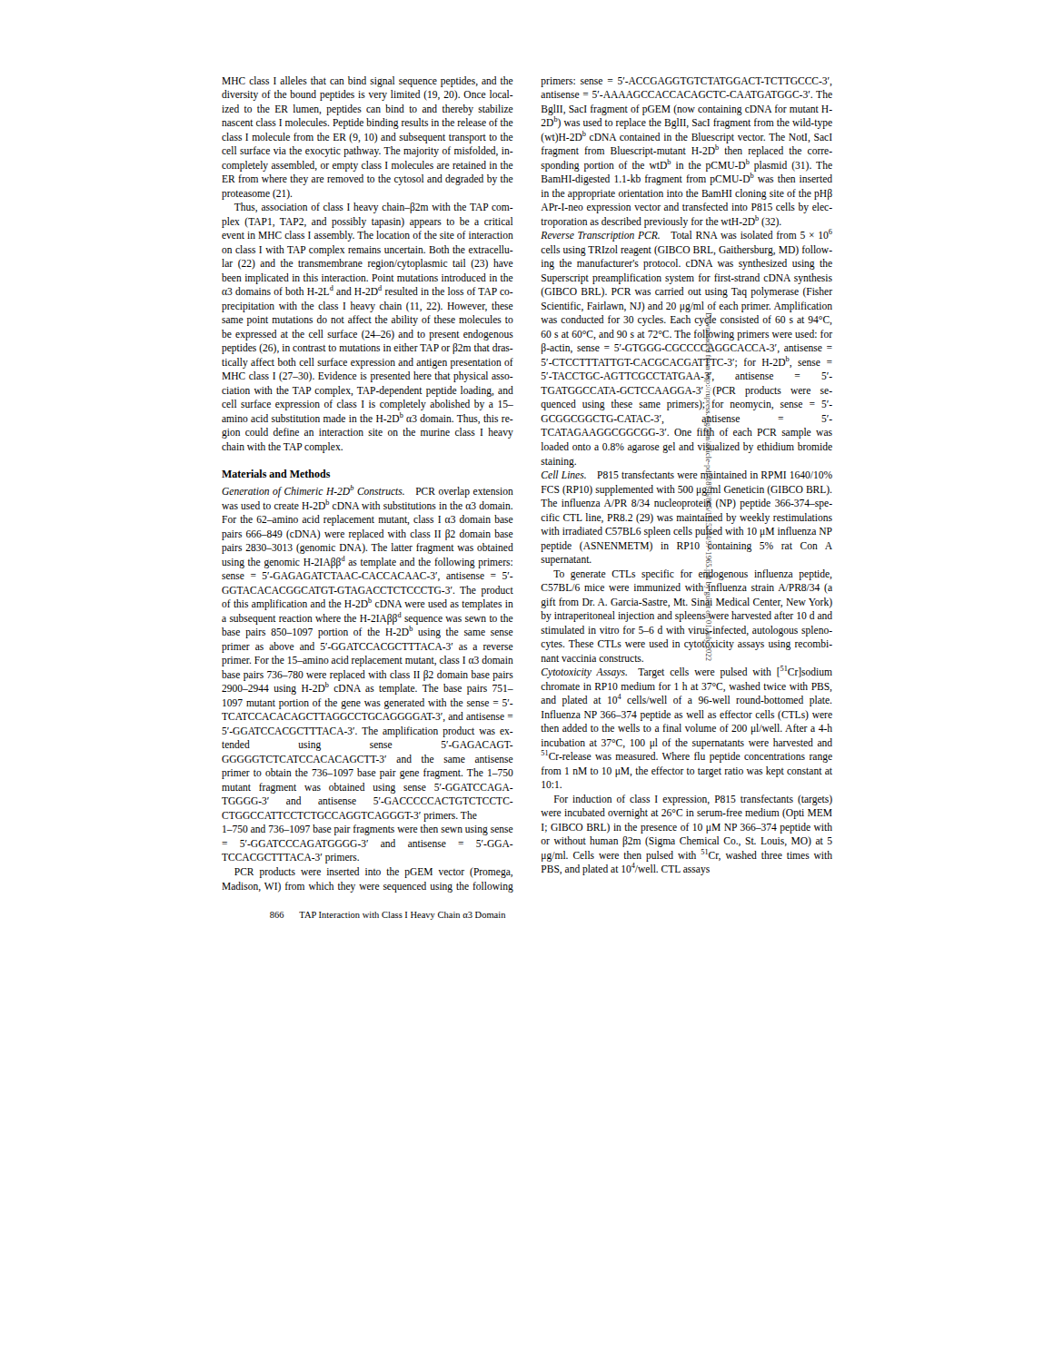Downloaded from http://rupress.org/jem/article-pdf/187/6/865/1115344/97-1965.pdf by guest on 01 July 2022
MHC class I alleles that can bind signal sequence peptides, and the diversity of the bound peptides is very limited (19, 20). Once localized to the ER lumen, peptides can bind to and thereby stabilize nascent class I molecules. Peptide binding results in the release of the class I molecule from the ER (9, 10) and subsequent transport to the cell surface via the exocytic pathway. The majority of misfolded, incompletely assembled, or empty class I molecules are retained in the ER from where they are removed to the cytosol and degraded by the proteasome (21).
Thus, association of class I heavy chain–β2m with the TAP complex (TAP1, TAP2, and possibly tapasin) appears to be a critical event in MHC class I assembly. The location of the site of interaction on class I with TAP complex remains uncertain. Both the extracellular (22) and the transmembrane region/cytoplasmic tail (23) have been implicated in this interaction. Point mutations introduced in the α3 domains of both H-2Ld and H-2Dd resulted in the loss of TAP coprecipitation with the class I heavy chain (11, 22). However, these same point mutations do not affect the ability of these molecules to be expressed at the cell surface (24–26) and to present endogenous peptides (26), in contrast to mutations in either TAP or β2m that drastically affect both cell surface expression and antigen presentation of MHC class I (27–30). Evidence is presented here that physical association with the TAP complex, TAP-dependent peptide loading, and cell surface expression of class I is completely abolished by a 15–amino acid substitution made in the H-2Db α3 domain. Thus, this region could define an interaction site on the murine class I heavy chain with the TAP complex.
Materials and Methods
Generation of Chimeric H-2Db Constructs. PCR overlap extension was used to create H-2Db cDNA with substitutions in the α3 domain. For the 62–amino acid replacement mutant, class I α3 domain base pairs 666–849 (cDNA) were replaced with class II β2 domain base pairs 2830–3013 (genomic DNA). The latter fragment was obtained using the genomic H-2IAββd as template and the following primers: sense = 5′-GAGAGATCTAAC-CACCACAAC-3′, antisense = 5′-GGTACACACGGCATGT-GTAGACCTCTCCCTG-3′. The product of this amplification and the H-2Db cDNA were used as templates in a subsequent reaction where the H-2IAββd sequence was sewn to the base pairs 850–1097 portion of the H-2Db using the same sense primer as above and 5′-GGATCCACGCTTTACA-3′ as a reverse primer. For the 15–amino acid replacement mutant, class I α3 domain base pairs 736–780 were replaced with class II β2 domain base pairs 2900–2944 using H-2Db cDNA as template. The base pairs 751–1097 mutant portion of the gene was generated with the sense = 5′-TCATCCACACAGCTTAGGCCTGCAGGGGAT-3′, and antisense = 5′-GGATCCACGCTTTACA-3′. The amplification product was extended using sense 5′-GAGACAGT-GGGGGTCTCATCCACACAGCTT-3′ and the same antisense primer to obtain the 736–1097 base pair gene fragment. The 1–750 mutant fragment was obtained using sense 5′-GGATCCAGA-TGGGG-3′ and antisense 5′-GACCCCCACTGTCTCCTC-CTGGCCATTCCTCTGCCAGGTCAGGGT-3′ primers. The
1–750 and 736–1097 base pair fragments were then sewn using sense = 5′-GGATCCCAGATGGGG-3′ and antisense = 5′-GGA-TCCACGCTTTACA-3′ primers.
PCR products were inserted into the pGEM vector (Promega, Madison, WI) from which they were sequenced using the following primers: sense = 5′-ACCGAGGTGTCTATGGACT-TCTTGCCC-3′, antisense = 5′-AAAAGCCACCACAGCTC-CAATGATGGC-3′. The BglII, SacI fragment of pGEM (now containing cDNA for mutant H-2Db) was used to replace the BglII, SacI fragment from the wild-type (wt)H-2Db cDNA contained in the Bluescript vector. The NotI, SacI fragment from Bluescript-mutant H-2Db then replaced the corresponding portion of the wtDb in the pCMU-Db plasmid (31). The BamHI-digested 1.1-kb fragment from pCMU-Db was then inserted in the appropriate orientation into the BamHI cloning site of the pHβ APr-I-neo expression vector and transfected into P815 cells by electroporation as described previously for the wtH-2Db (32).
Reverse Transcription PCR. Total RNA was isolated from 5 × 106 cells using TRIzol reagent (GIBCO BRL, Gaithersburg, MD) following the manufacturer's protocol. cDNA was synthesized using the Superscript preamplification system for first-strand cDNA synthesis (GIBCO BRL). PCR was carried out using Taq polymerase (Fisher Scientific, Fairlawn, NJ) and 20 μg/ml of each primer. Amplification was conducted for 30 cycles. Each cycle consisted of 60 s at 94°C, 60 s at 60°C, and 90 s at 72°C. The following primers were used: for β-actin, sense = 5′-GTGGG-CGCCCCAGGCACCA-3′, antisense = 5′-CTCCTTTATTGT-CACGCACGATTTC-3′; for H-2Db, sense = 5′-TACCTGC-AGTTCGCCTATGAA-3′, antisense = 5′-TGATGGCCATA-GCTCCAAGGA-3′ (PCR products were sequenced using these same primers); for neomycin, sense = 5′-GCGGCGGCTG-CATAC-3′, antisense = 5′-TCATAGAAGGCGGCGG-3′. One fifth of each PCR sample was loaded onto a 0.8% agarose gel and visualized by ethidium bromide staining.
Cell Lines. P815 transfectants were maintained in RPMI 1640/10% FCS (RP10) supplemented with 500 μg/ml Geneticin (GIBCO BRL). The influenza A/PR 8/34 nucleoprotein (NP) peptide 366-374–specific CTL line, PR8.2 (29) was maintained by weekly restimulations with irradiated C57BL6 spleen cells pulsed with 10 μM influenza NP peptide (ASNENMETM) in RP10 containing 5% rat Con A supernatant.
To generate CTLs specific for endogenous influenza peptide, C57BL/6 mice were immunized with influenza strain A/PR8/34 (a gift from Dr. A. Garcia-Sastre, Mt. Sinai Medical Center, New York) by intraperitoneal injection and spleens were harvested after 10 d and stimulated in vitro for 5–6 d with virus-infected, autologous splenocytes. These CTLs were used in cytotoxicity assays using recombinant vaccinia constructs.
Cytotoxicity Assays. Target cells were pulsed with [51Cr]sodium chromate in RP10 medium for 1 h at 37°C, washed twice with PBS, and plated at 104 cells/well of a 96-well round-bottomed plate. Influenza NP 366–374 peptide as well as effector cells (CTLs) were then added to the wells to a final volume of 200 μl/well. After a 4-h incubation at 37°C, 100 μl of the supernatants were harvested and 51Cr-release was measured. Where flu peptide concentrations range from 1 nM to 10 μM, the effector to target ratio was kept constant at 10:1.
For induction of class I expression, P815 transfectants (targets) were incubated overnight at 26°C in serum-free medium (Opti MEM I; GIBCO BRL) in the presence of 10 μM NP 366–374 peptide with or without human β2m (Sigma Chemical Co., St. Louis, MO) at 5 μg/ml. Cells were then pulsed with 51Cr, washed three times with PBS, and plated at 104/well. CTL assays
866 TAP Interaction with Class I Heavy Chain α3 Domain